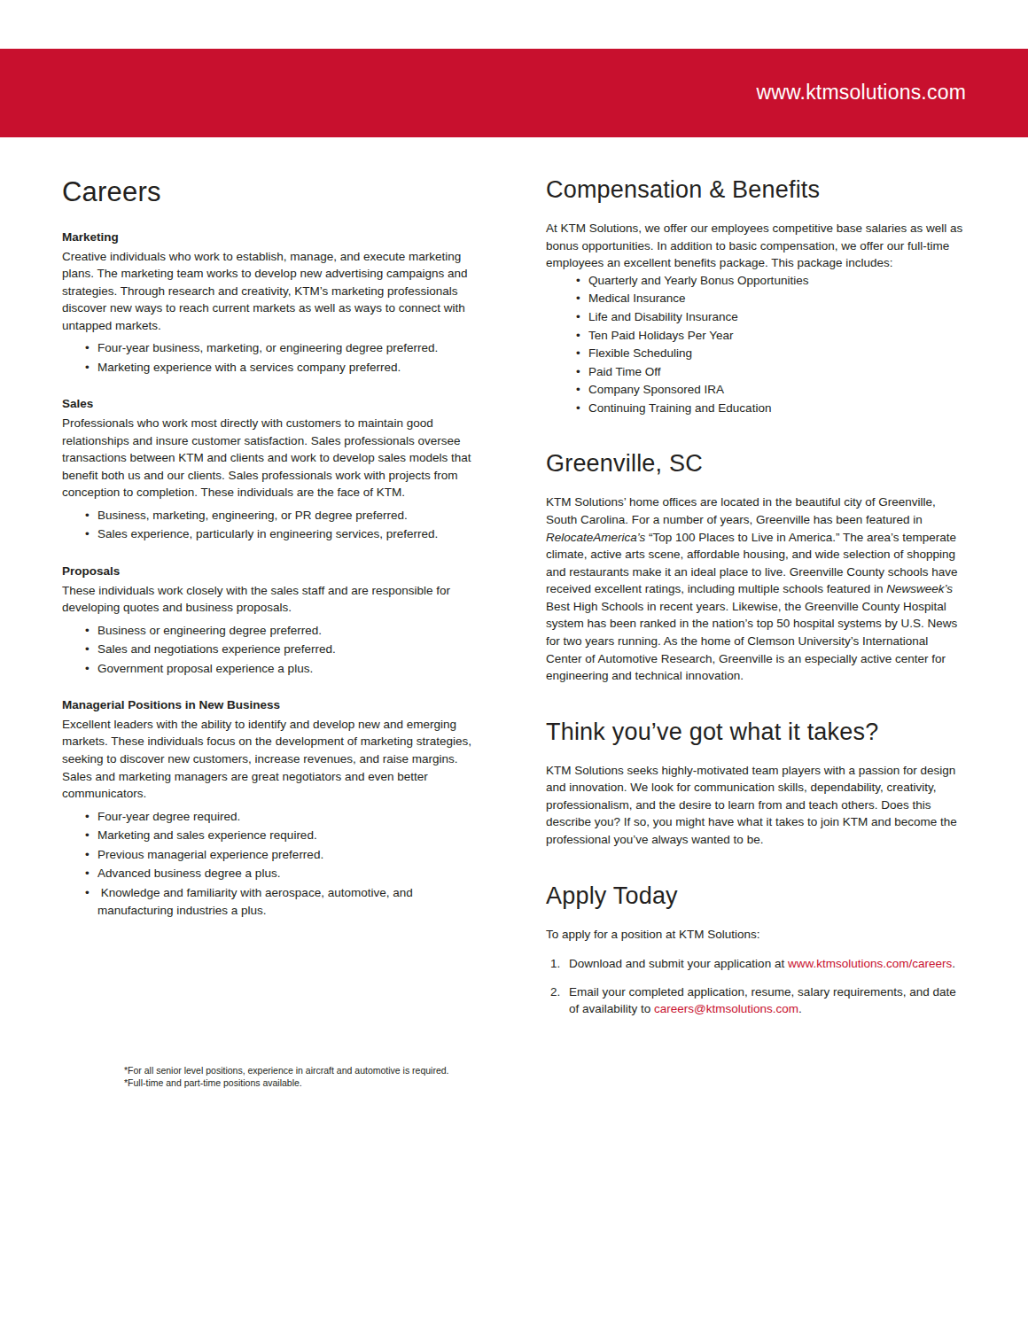www.ktmsolutions.com
Careers
Marketing
Creative individuals who work to establish, manage, and execute marketing plans. The marketing team works to develop new advertising campaigns and strategies. Through research and creativity, KTM’s marketing professionals discover new ways to reach current markets as well as ways to connect with untapped markets.
Four-year business, marketing, or engineering degree preferred.
Marketing experience with a services company preferred.
Sales
Professionals who work most directly with customers to maintain good relationships and insure customer satisfaction. Sales professionals oversee transactions between KTM and clients and work to develop sales models that benefit both us and our clients. Sales professionals work with projects from conception to completion. These individuals are the face of KTM.
Business, marketing, engineering, or PR degree preferred.
Sales experience, particularly in engineering services, preferred.
Proposals
These individuals work closely with the sales staff and are responsible for developing quotes and business proposals.
Business or engineering degree preferred.
Sales and negotiations experience preferred.
Government proposal experience a plus.
Managerial Positions in New Business
Excellent leaders with the ability to identify and develop new and emerging markets. These individuals focus on the development of marketing strategies, seeking to discover new customers, increase revenues, and raise margins. Sales and marketing managers are great negotiators and even better communicators.
Four-year degree required.
Marketing and sales experience required.
Previous managerial experience preferred.
Advanced business degree a plus.
Knowledge and familiarity with aerospace, automotive, and manufacturing industries a plus.
Compensation & Benefits
At KTM Solutions, we offer our employees competitive base salaries as well as bonus opportunities. In addition to basic compensation, we offer our full-time employees an excellent benefits package. This package includes:
Quarterly and Yearly Bonus Opportunities
Medical Insurance
Life and Disability Insurance
Ten Paid Holidays Per Year
Flexible Scheduling
Paid Time Off
Company Sponsored IRA
Continuing Training and Education
Greenville, SC
KTM Solutions’ home offices are located in the beautiful city of Greenville, South Carolina. For a number of years, Greenville has been featured in RelocateAmerica’s “Top 100 Places to Live in America.” The area’s temperate climate, active arts scene, affordable housing, and wide selection of shopping and restaurants make it an ideal place to live. Greenville County schools have received excellent ratings, including multiple schools featured in Newsweek’s Best High Schools in recent years. Likewise, the Greenville County Hospital system has been ranked in the nation’s top 50 hospital systems by U.S. News for two years running. As the home of Clemson University’s International Center of Automotive Research, Greenville is an especially active center for engineering and technical innovation.
Think you’ve got what it takes?
KTM Solutions seeks highly-motivated team players with a passion for design and innovation. We look for communication skills, dependability, creativity, professionalism, and the desire to learn from and teach others. Does this describe you? If so, you might have what it takes to join KTM and become the professional you’ve always wanted to be.
Apply Today
To apply for a position at KTM Solutions:
Download and submit your application at www.ktmsolutions.com/careers.
Email your completed application, resume, salary requirements, and date of availability to careers@ktmsolutions.com.
*For all senior level positions, experience in aircraft and automotive is required.
*Full-time and part-time positions available.